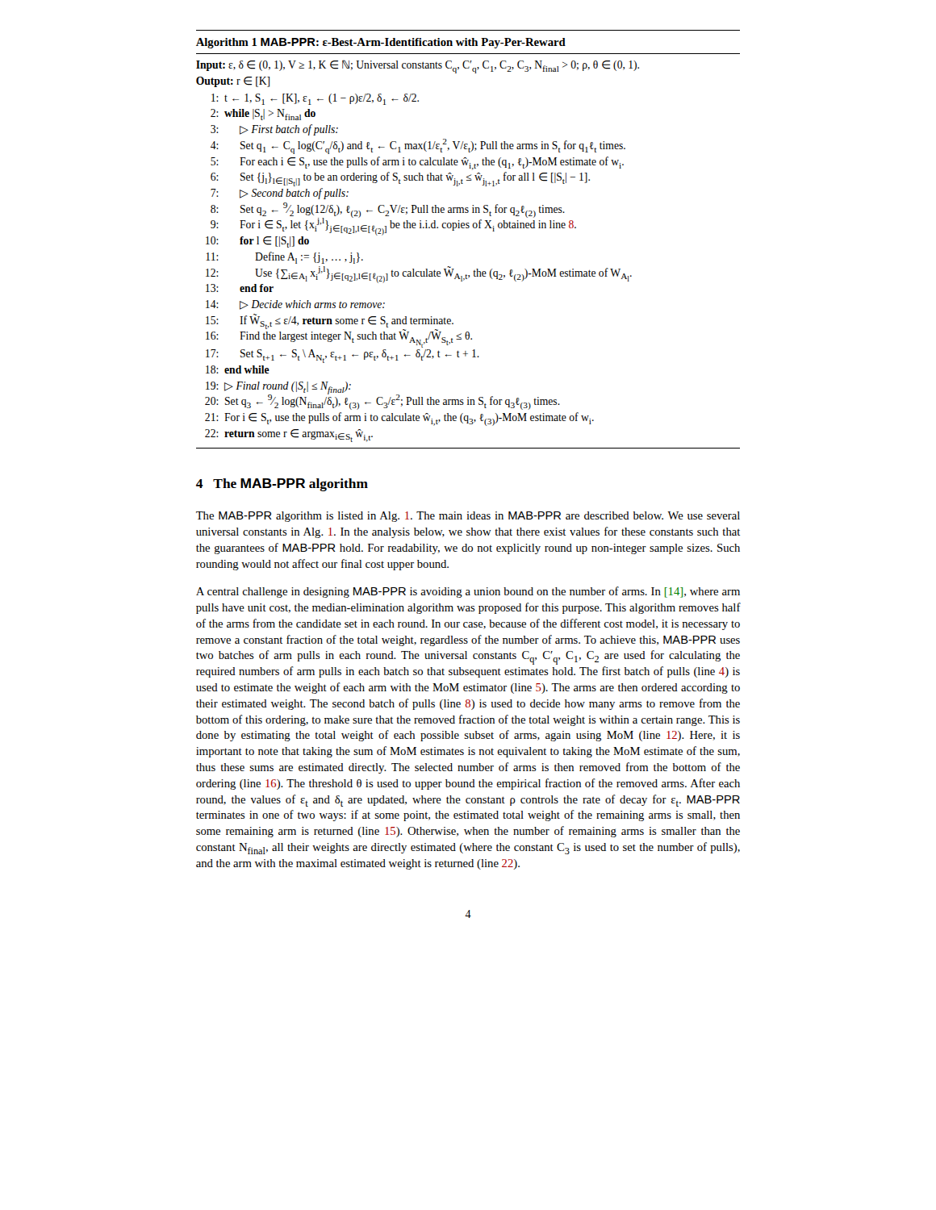Algorithm 1 MAB-PPR: ε-Best-Arm-Identification with Pay-Per-Reward
Input: ε, δ ∈ (0, 1), V ≥ 1, K ∈ ℕ; Universal constants Cq, C′q, C1, C2, C3, Nfinal > 0; ρ, θ ∈ (0, 1).
Output: r ∈ [K]
t ← 1, S1 ← [K], ε1 ← (1 − ρ)ε/2, δ1 ← δ/2.
while |St| > Nfinal do
▷ First batch of pulls:
Set q1 ← Cq log(C′q/δt) and ℓt ← C1 max(1/εt2, V/εt); Pull the arms in St for q1ℓt times.
For each i ∈ St, use the pulls of arm i to calculate ŵi,t, the (q1, ℓt)-MoM estimate of wi.
Set {jl}l∈[|St|] to be an ordering of St such that ŵjl,t ≤ ŵjl+1,t for all l ∈ [|St| − 1].
▷ Second batch of pulls:
Set q2 ← 9⁄2 log(12/δt), ℓ(2) ← C2V/ε; Pull the arms in St for q2ℓ(2) times.
For i ∈ St, let {xij,l}j∈[q2],l∈[ℓ(2)] be the i.i.d. copies of Xi obtained in line 8.
for l ∈ [|St|] do
Define Al := {j1, … , jl}.
Use {∑i∈Al xij,l}j∈[q2],l∈[ℓ(2)] to calculate W̃Al,t, the (q2, ℓ(2))-MoM estimate of WAl.
end for
▷ Decide which arms to remove:
If W̃St,t ≤ ε/4, return some r ∈ St and terminate.
Find the largest integer Nt such that W̃ANt,t/W̃St,t ≤ θ.
Set St+1 ← St \ ANt, εt+1 ← ρεt, δt+1 ← δt/2, t ← t + 1.
end while
▷ Final round (|St| ≤ Nfinal):
Set q3 ← 9⁄2 log(Nfinal/δt), ℓ(3) ← C3/ε2; Pull the arms in St for q3ℓ(3) times.
For i ∈ St, use the pulls of arm i to calculate ŵi,t, the (q3, ℓ(3))-MoM estimate of wi.
return some r ∈ argmaxi∈St ŵi,t.
4 The MAB-PPR algorithm
The MAB-PPR algorithm is listed in Alg. 1. The main ideas in MAB-PPR are described below. We use several universal constants in Alg. 1. In the analysis below, we show that there exist values for these constants such that the guarantees of MAB-PPR hold. For readability, we do not explicitly round up non-integer sample sizes. Such rounding would not affect our final cost upper bound.
A central challenge in designing MAB-PPR is avoiding a union bound on the number of arms. In [14], where arm pulls have unit cost, the median-elimination algorithm was proposed for this purpose. This algorithm removes half of the arms from the candidate set in each round. In our case, because of the different cost model, it is necessary to remove a constant fraction of the total weight, regardless of the number of arms. To achieve this, MAB-PPR uses two batches of arm pulls in each round. The universal constants Cq, C′q, C1, C2 are used for calculating the required numbers of arm pulls in each batch so that subsequent estimates hold. The first batch of pulls (line 4) is used to estimate the weight of each arm with the MoM estimator (line 5). The arms are then ordered according to their estimated weight. The second batch of pulls (line 8) is used to decide how many arms to remove from the bottom of this ordering, to make sure that the removed fraction of the total weight is within a certain range. This is done by estimating the total weight of each possible subset of arms, again using MoM (line 12). Here, it is important to note that taking the sum of MoM estimates is not equivalent to taking the MoM estimate of the sum, thus these sums are estimated directly. The selected number of arms is then removed from the bottom of the ordering (line 16). The threshold θ is used to upper bound the empirical fraction of the removed arms. After each round, the values of εt and δt are updated, where the constant ρ controls the rate of decay for εt. MAB-PPR terminates in one of two ways: if at some point, the estimated total weight of the remaining arms is small, then some remaining arm is returned (line 15). Otherwise, when the number of remaining arms is smaller than the constant Nfinal, all their weights are directly estimated (where the constant C3 is used to set the number of pulls), and the arm with the maximal estimated weight is returned (line 22).
4